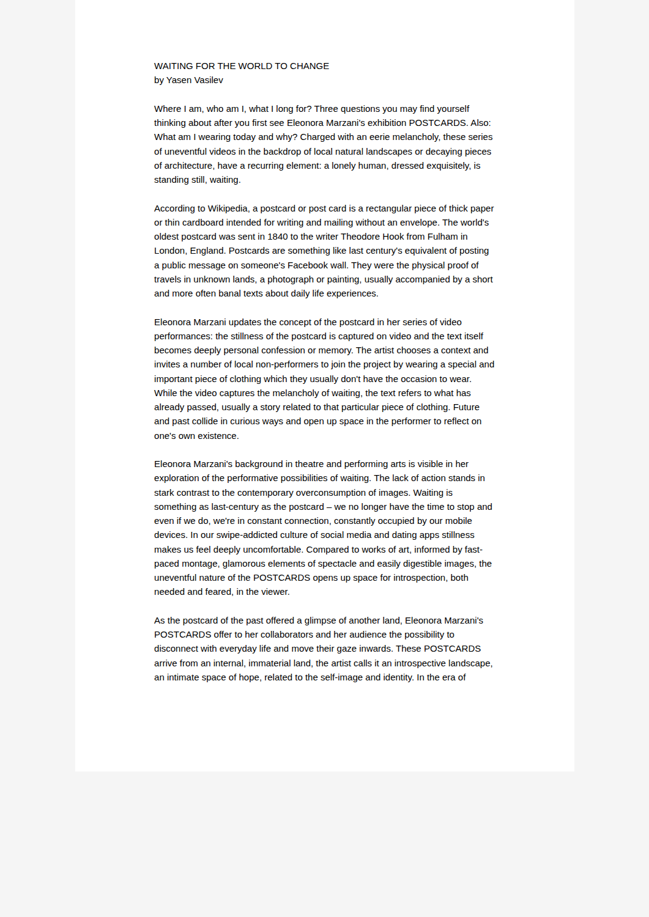WAITING FOR THE WORLD TO CHANGE
by Yasen Vasilev
Where I am, who am I, what I long for? Three questions you may find yourself thinking about after you first see Eleonora Marzani's exhibition POSTCARDS. Also: What am I wearing today and why? Charged with an eerie melancholy, these series of uneventful videos in the backdrop of local natural landscapes or decaying pieces of architecture, have a recurring element: a lonely human, dressed exquisitely, is standing still, waiting.
According to Wikipedia, a postcard or post card is a rectangular piece of thick paper or thin cardboard intended for writing and mailing without an envelope. The world's oldest postcard was sent in 1840 to the writer Theodore Hook from Fulham in London, England. Postcards are something like last century's equivalent of posting a public message on someone's Facebook wall. They were the physical proof of travels in unknown lands, a photograph or painting, usually accompanied by a short and more often banal texts about daily life experiences.
Eleonora Marzani updates the concept of the postcard in her series of video performances: the stillness of the postcard is captured on video and the text itself becomes deeply personal confession or memory. The artist chooses a context and invites a number of local non-performers to join the project by wearing a special and important piece of clothing which they usually don't have the occasion to wear. While the video captures the melancholy of waiting, the text refers to what has already passed, usually a story related to that particular piece of clothing. Future and past collide in curious ways and open up space in the performer to reflect on one's own existence.
Eleonora Marzani's background in theatre and performing arts is visible in her exploration of the performative possibilities of waiting. The lack of action stands in stark contrast to the contemporary overconsumption of images. Waiting is something as last-century as the postcard – we no longer have the time to stop and even if we do, we're in constant connection, constantly occupied by our mobile devices. In our swipe-addicted culture of social media and dating apps stillness makes us feel deeply uncomfortable. Compared to works of art, informed by fast-paced montage, glamorous elements of spectacle and easily digestible images, the uneventful nature of the POSTCARDS opens up space for introspection, both needed and feared, in the viewer.
As the postcard of the past offered a glimpse of another land, Eleonora Marzani's POSTCARDS offer to her collaborators and her audience the possibility to disconnect with everyday life and move their gaze inwards. These POSTCARDS arrive from an internal, immaterial land, the artist calls it an introspective landscape, an intimate space of hope, related to the self-image and identity. In the era of